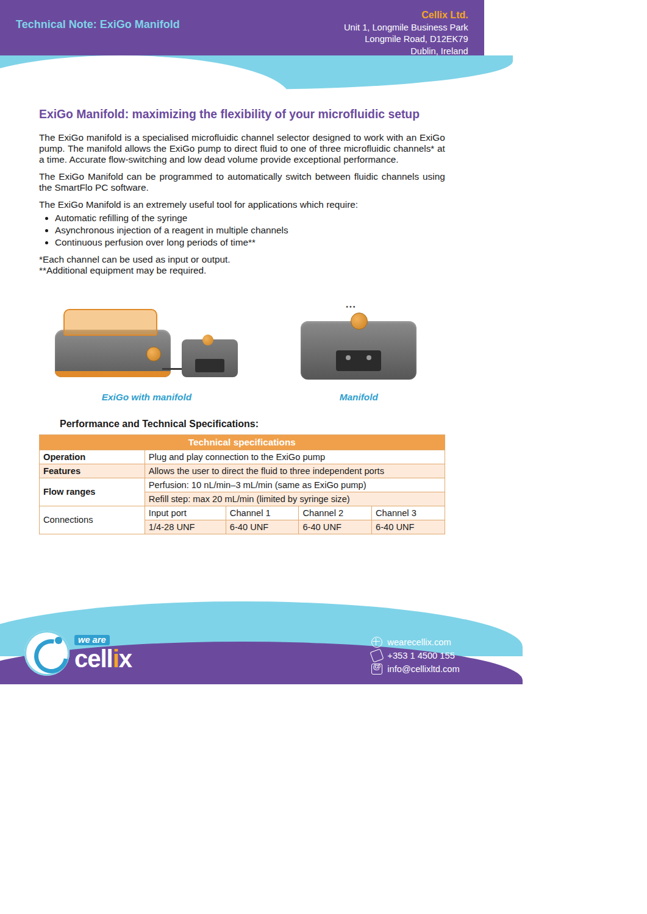Technical Note: ExiGo Manifold
Cellix Ltd.
Unit 1, Longmile Business Park
Longmile Road, D12EK79
Dublin, Ireland
ExiGo Manifold: maximizing the flexibility of your microfluidic setup
The ExiGo manifold is a specialised microfluidic channel selector designed to work with an ExiGo pump. The manifold allows the ExiGo pump to direct fluid to one of three microfluidic channels* at a time. Accurate flow-switching and low dead volume provide exceptional performance.
The ExiGo Manifold can be programmed to automatically switch between fluidic channels using the SmartFlo PC software.
The ExiGo Manifold is an extremely useful tool for applications which require:
Automatic refilling of the syringe
Asynchronous injection of a reagent in multiple channels
Continuous perfusion over long periods of time**
*Each channel can be used as input or output.
**Additional equipment may be required.
ExiGo with manifold
•••
Manifold
Performance and Technical Specifications:
| Technical specifications |
| --- |
| Operation | Plug and play connection to the ExiGo pump |
| Features | Allows the user to direct the fluid to three independent ports |
| Flow ranges | Perfusion: 10 nL/min–3 mL/min (same as ExiGo pump) |
| Refill step: max 20 mL/min (limited by syringe size) |
| Connections | Input port | Channel 1 | Channel 2 | Channel 3 |
| 1/4-28 UNF | 6-40 UNF | 6-40 UNF | 6-40 UNF |
we are
cellix
wearecellix.com
+353 1 4500 155
info@cellixltd.com